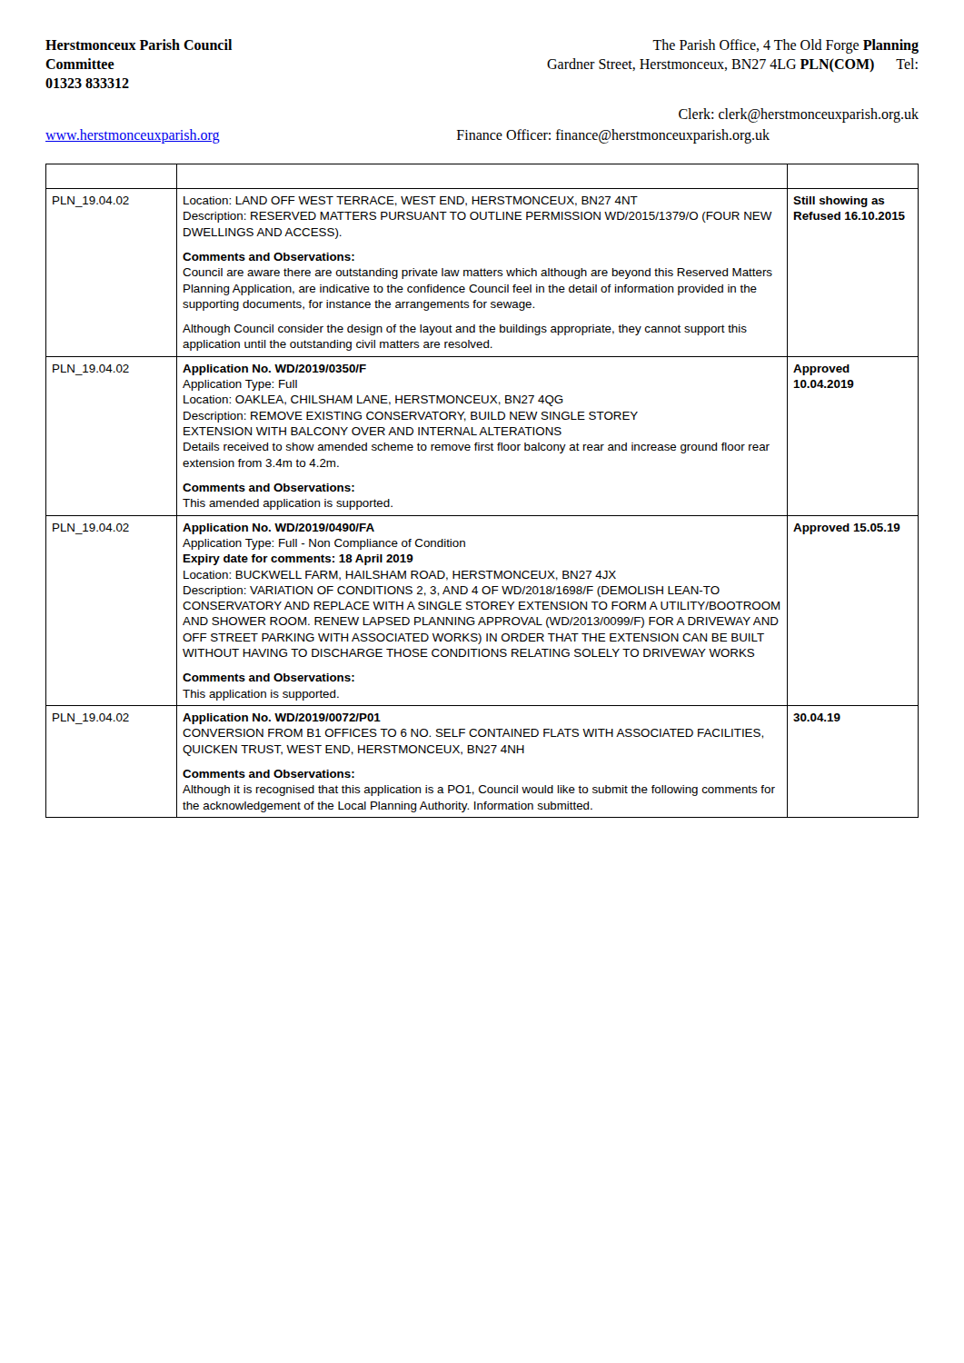| Herstmonceux Parish Council Committee 01323 833312 | The Parish Office, 4 The Old Forge Planning Gardner Street, Herstmonceux, BN27 4LG PLN(COM) Tel: |
Clerk: clerk@herstmonceuxparish.org.uk
| www.herstmonceuxparish.org | Finance Officer: finance@herstmonceuxparish.org.uk |
| PLN_19.04.02 | Location: LAND OFF WEST TERRACE, WEST END, HERSTMONCEUX, BN27 4NT Description: RESERVED MATTERS PURSUANT TO OUTLINE PERMISSION WD/2015/1379/O (FOUR NEW DWELLINGS AND ACCESS). Comments and Observations: Council are aware there are outstanding private law matters which although are beyond this Reserved Matters Planning Application, are indicative to the confidence Council feel in the detail of information provided in the supporting documents, for instance the arrangements for sewage. Although Council consider the design of the layout and the buildings appropriate, they cannot support this application until the outstanding civil matters are resolved. | Still showing as Refused 16.10.2015 |
| PLN_19.04.02 | Application No. WD/2019/0350/F Application Type: Full Location: OAKLEA, CHILSHAM LANE, HERSTMONCEUX, BN27 4QG Description: REMOVE EXISTING CONSERVATORY, BUILD NEW SINGLE STOREY EXTENSION WITH BALCONY OVER AND INTERNAL ALTERATIONS Details received to show amended scheme to remove first floor balcony at rear and increase ground floor rear extension from 3.4m to 4.2m. Comments and Observations: This amended application is supported. | Approved 10.04.2019 |
| PLN_19.04.02 | Application No. WD/2019/0490/FA Application Type: Full - Non Compliance of Condition Expiry date for comments: 18 April 2019 Location: BUCKWELL FARM, HAILSHAM ROAD, HERSTMONCEUX, BN27 4JX Description: VARIATION OF CONDITIONS 2, 3, AND 4 OF WD/2018/1698/F (DEMOLISH LEAN-TO CONSERVATORY AND REPLACE WITH A SINGLE STOREY EXTENSION TO FORM A UTILITY/BOOTROOM AND SHOWER ROOM. RENEW LAPSED PLANNING APPROVAL (WD/2013/0099/F) FOR A DRIVEWAY AND OFF STREET PARKING WITH ASSOCIATED WORKS) IN ORDER THAT THE EXTENSION CAN BE BUILT WITHOUT HAVING TO DISCHARGE THOSE CONDITIONS RELATING SOLELY TO DRIVEWAY WORKS Comments and Observations: This application is supported. | Approved 15.05.19 |
| PLN_19.04.02 | Application No. WD/2019/0072/P01 CONVERSION FROM B1 OFFICES TO 6 NO. SELF CONTAINED FLATS WITH ASSOCIATED FACILITIES, QUICKEN TRUST, WEST END, HERSTMONCEUX, BN27 4NH Comments and Observations: Although it is recognised that this application is a PO1, Council would like to submit the following comments for the acknowledgement of the Local Planning Authority. Information submitted. | 30.04.19 |